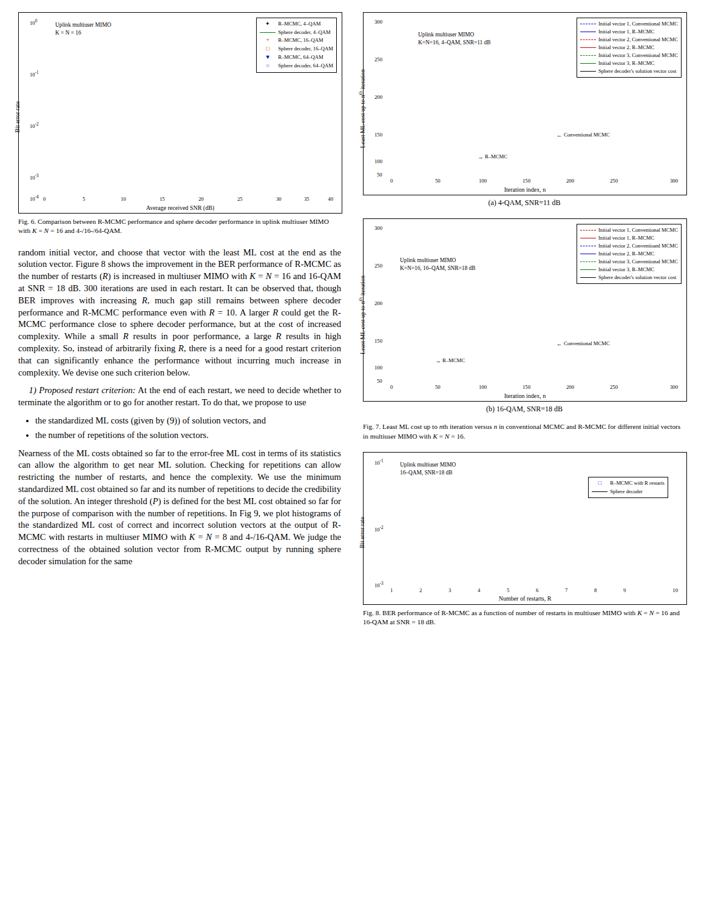Bit error rate
Average received SNR (dB)
Uplink multiuser MIMO
K = N = 16
✦R–MCMC, 4–QAM
Sphere decoder, 4–QAM
+R–MCMC, 16–QAM
□Sphere decoder, 16–QAM
▼R–MCMC, 64–QAM
○Sphere decoder, 64–QAM
100
10-1
10-2
10-3
10-4
0
5
10
15
20
25
30
35
40
Fig. 6. Comparison between R-MCMC performance and sphere decoder performance in uplink multiuser MIMO with K = N = 16 and 4-/16-/64-QAM.
random initial vector, and choose that vector with the least ML cost at the end as the solution vector. Figure 8 shows the improvement in the BER performance of R-MCMC as the number of restarts (R) is increased in multiuser MIMO with K = N = 16 and 16-QAM at SNR = 18 dB. 300 iterations are used in each restart. It can be observed that, though BER improves with increasing R, much gap still remains between sphere decoder performance and R-MCMC performance even with R = 10. A larger R could get the R-MCMC performance close to sphere decoder performance, but at the cost of increased complexity. While a small R results in poor performance, a large R results in high complexity. So, instead of arbitrarily fixing R, there is a need for a good restart criterion that can significantly enhance the performance without incurring much increase in complexity. We devise one such criterion below.
1) Proposed restart criterion: At the end of each restart, we need to decide whether to terminate the algorithm or to go for another restart. To do that, we propose to use
the standardized ML costs (given by (9)) of solution vectors, and
the number of repetitions of the solution vectors.
Nearness of the ML costs obtained so far to the error-free ML cost in terms of its statistics can allow the algorithm to get near ML solution. Checking for repetitions can allow restricting the number of restarts, and hence the complexity. We use the minimum standardized ML cost obtained so far and its number of repetitions to decide the credibility of the solution. An integer threshold (P) is defined for the best ML cost obtained so far for the purpose of comparison with the number of repetitions. In Fig 9, we plot histograms of the standardized ML cost of correct and incorrect solution vectors at the output of R-MCMC with restarts in multiuser MIMO with K = N = 8 and 4-/16-QAM. We judge the correctness of the obtained solution vector from R-MCMC output by running sphere decoder simulation for the same
Least ML cost up to nth iteration
Iteration index, n
Uplink multiuser MIMO
K=N=16, 4–QAM, SNR=11 dB
Initial vector 1, Conventional MCMC
Initial vector 1, R–MCMC
Initial vector 2, Conventional MCMC
Initial vector 2, R–MCMC
Initial vector 3, Conventional MCMC
Initial vector 3, R–MCMC
Sphere decoder's solution vector cost
300
250
200
150
100
50
0
50
100
150
200
250
300
Conventional MCMC
←
R–MCMC
→
(a) 4-QAM, SNR=11 dB
Least ML cost up to nth iteration
Iteration index, n
Uplink multiuser MIMO
K=N=16, 16–QAM, SNR=18 dB
Initial vector 1, Conventional MCMC
Initial vector 1, R–MCMC
Initial vector 2, Conventioanl MCMC
Initial vector 2, R–MCMC
Initial vector 3, Conventional MCMC
Initial vector 3, R–MCMC
Sphere decoder's solution vector cost
300
250
200
150
100
50
0
50
100
150
200
250
300
Conventional MCMC
←
R–MCMC
→
(b) 16-QAM, SNR=18 dB
Fig. 7. Least ML cost up to nth iteration versus n in conventional MCMC and R-MCMC for different initial vectors in multiuser MIMO with K = N = 16.
Bit error rate
Number of restarts, R
Uplink multiuser MIMO
16–QAM, SNR=18 dB
□R–MCMC with R restarts
Sphere decoder
10-1
10-2
10-3
1
2
3
4
5
6
7
8
9
10
Fig. 8. BER performance of R-MCMC as a function of number of restarts in multiuser MIMO with K = N = 16 and 16-QAM at SNR = 18 dB.